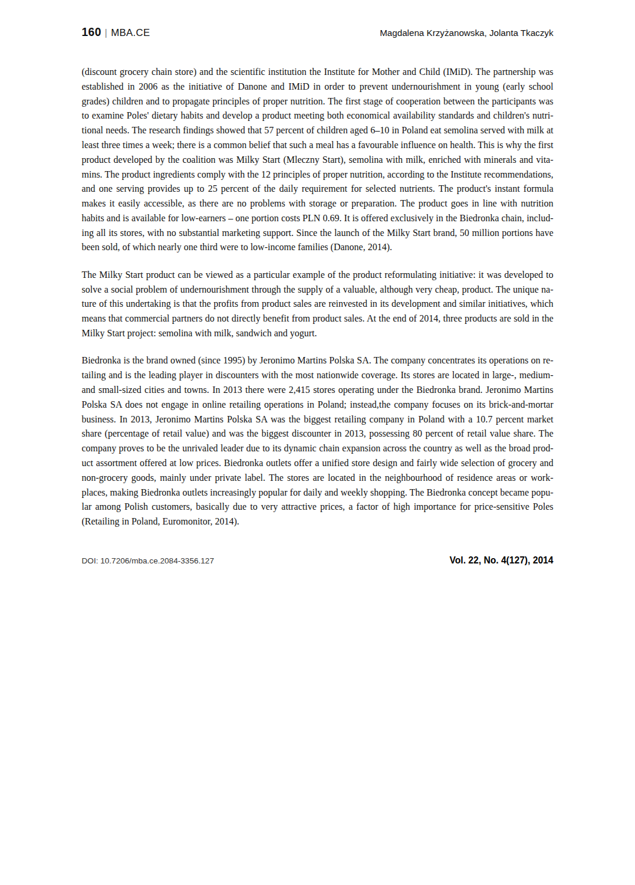160|MBA.CE
Magdalena Krzyżanowska, Jolanta Tkaczyk
(discount grocery chain store) and the scientific institution the Institute for Mother and Child (IMiD). The partnership was established in 2006 as the initiative of Danone and IMiD in order to prevent undernourishment in young (early school grades) children and to propagate principles of proper nutrition. The first stage of cooperation between the participants was to examine Poles' dietary habits and develop a product meeting both economical availability standards and children's nutritional needs. The research findings showed that 57 percent of children aged 6–10 in Poland eat semolina served with milk at least three times a week; there is a common belief that such a meal has a favourable influence on health. This is why the first product developed by the coalition was Milky Start (Mleczny Start), semolina with milk, enriched with minerals and vitamins. The product ingredients comply with the 12 principles of proper nutrition, according to the Institute recommendations, and one serving provides up to 25 percent of the daily requirement for selected nutrients. The product's instant formula makes it easily accessible, as there are no problems with storage or preparation. The product goes in line with nutrition habits and is available for low-earners – one portion costs PLN 0.69. It is offered exclusively in the Biedronka chain, including all its stores, with no substantial marketing support. Since the launch of the Milky Start brand, 50 million portions have been sold, of which nearly one third were to low-income families (Danone, 2014).
The Milky Start product can be viewed as a particular example of the product reformulating initiative: it was developed to solve a social problem of undernourishment through the supply of a valuable, although very cheap, product. The unique nature of this undertaking is that the profits from product sales are reinvested in its development and similar initiatives, which means that commercial partners do not directly benefit from product sales. At the end of 2014, three products are sold in the Milky Start project: semolina with milk, sandwich and yogurt.
Biedronka is the brand owned (since 1995) by Jeronimo Martins Polska SA. The company concentrates its operations on retailing and is the leading player in discounters with the most nationwide coverage. Its stores are located in large-, medium- and small-sized cities and towns. In 2013 there were 2,415 stores operating under the Biedronka brand. Jeronimo Martins Polska SA does not engage in online retailing operations in Poland; instead,the company focuses on its brick-and-mortar business. In 2013, Jeronimo Martins Polska SA was the biggest retailing company in Poland with a 10.7 percent market share (percentage of retail value) and was the biggest discounter in 2013, possessing 80 percent of retail value share. The company proves to be the unrivaled leader due to its dynamic chain expansion across the country as well as the broad product assortment offered at low prices. Biedronka outlets offer a unified store design and fairly wide selection of grocery and non-grocery goods, mainly under private label. The stores are located in the neighbourhood of residence areas or workplaces, making Biedronka outlets increasingly popular for daily and weekly shopping. The Biedronka concept became popular among Polish customers, basically due to very attractive prices, a factor of high importance for price-sensitive Poles (Retailing in Poland, Euromonitor, 2014).
DOI: 10.7206/mba.ce.2084-3356.127
Vol. 22, No. 4(127), 2014